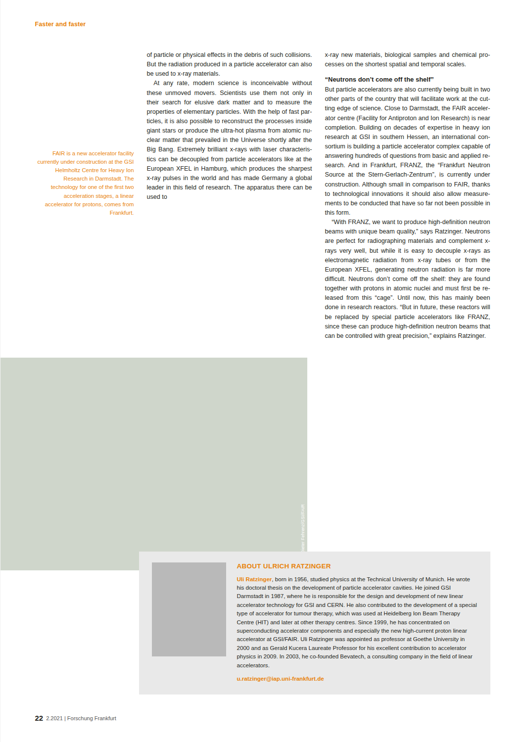Faster and faster
FAIR is a new accelerator facility currently under construction at the GSI Helmholtz Centre for Heavy Ion Research in Darmstadt. The technology for one of the first two acceleration stages, a linear accelerator for protons, comes from Frankfurt.
of particle or physical effects in the debris of such collisions. But the radiation produced in a particle accelerator can also be used to x-ray materials.
At any rate, modern science is inconceivable without these unmoved movers. Scientists use them not only in their search for elusive dark matter and to measure the properties of elementary particles. With the help of fast particles, it is also possible to reconstruct the processes inside giant stars or produce the ultra-hot plasma from atomic nuclear matter that prevailed in the Universe shortly after the Big Bang. Extremely brilliant x-rays with laser characteristics can be decoupled from particle accelerators like at the European XFEL in Hamburg, which produces the sharpest x-ray pulses in the world and has made Germany a global leader in this field of research. The apparatus there can be used to
x-ray new materials, biological samples and chemical processes on the shortest spatial and temporal scales.
“Neutrons don’t come off the shelf”
But particle accelerators are also currently being built in two other parts of the country that will facilitate work at the cutting edge of science. Close to Darmstadt, the FAIR accelerator centre (Facility for Antiproton and Ion Research) is near completion. Building on decades of expertise in heavy ion research at GSI in southern Hessen, an international consortium is building a particle accelerator complex capable of answering hundreds of questions from basic and applied research. And in Frankfurt, FRANZ, the “Frankfurt Neutron Source at the Stern-Gerlach-Zentrum”, is currently under construction. Although small in comparison to FAIR, thanks to technological innovations it should also allow measurements to be conducted that have so far not been possible in this form.
“With FRANZ, we want to produce high-definition neutron beams with unique beam quality,” says Ratzinger. Neutrons are perfect for radiographing materials and complement x-rays very well, but while it is easy to decouple x-rays as electromagnetic radiation from x-ray tubes or from the European XFEL, generating neutron radiation is far more difficult. Neutrons don’t come off the shelf: they are found together with protons in atomic nuclei and must first be released from this “cage”. Until now, this has mainly been done in research reactors. “But in future, these reactors will be replaced by special particle accelerators like FRANZ, since these can produce high-definition neutron beams that can be controlled with great precision,” explains Ratzinger.
Photo: Dieter Fehrenz/GSI/FAIR
ABOUT ULRICH RATZINGER
Uli Ratzinger, born in 1956, studied physics at the Technical University of Munich. He wrote his doctoral thesis on the development of particle accelerator cavities. He joined GSI Darmstadt in 1987, where he is responsible for the design and development of new linear accelerator technology for GSI and CERN. He also contributed to the development of a special type of accelerator for tumour therapy, which was used at Heidelberg Ion Beam Therapy Centre (HIT) and later at other therapy centres. Since 1999, he has concentrated on superconducting accelerator components and especially the new high-current proton linear accelerator at GSI/FAIR. Uli Ratzinger was appointed as professor at Goethe University in 2000 and as Gerald Kucera Laureate Professor for his excellent contribution to accelerator physics in 2009. In 2003, he co-founded Bevatech, a consulting company in the field of linear accelerators.
u.ratzinger@iap.uni-frankfurt.de
222.2021 | Forschung Frankfurt